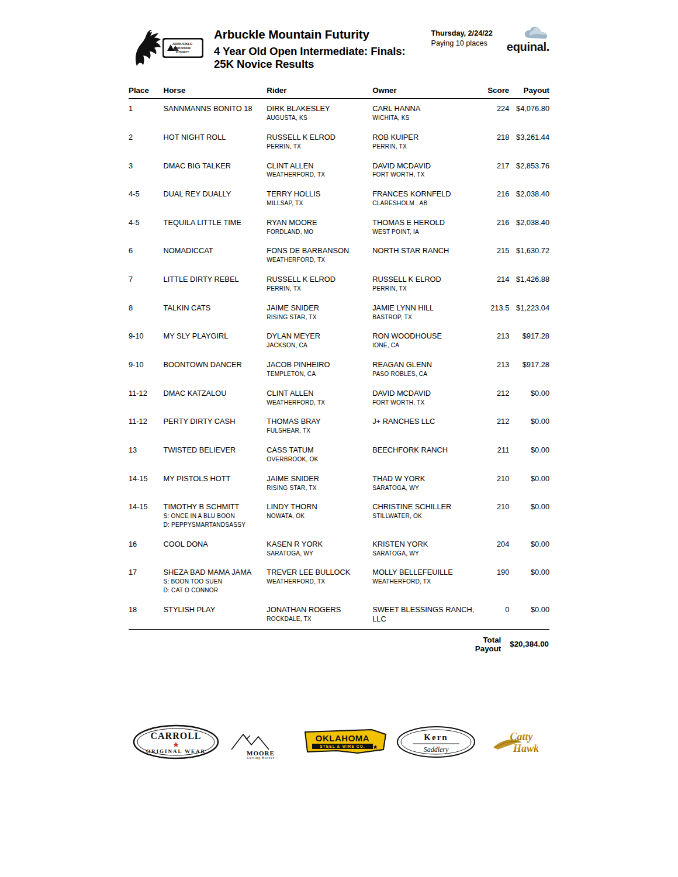ARBUCKLE MOUNTAIN FUTURITY
Arbuckle Mountain Futurity
4 Year Old Open Intermediate: Finals: 25K Novice Results
Thursday, 2/24/22
Paying 10 places
equinal.
| Place | Horse | Rider | Owner | Score | Payout |
| --- | --- | --- | --- | --- | --- |
| 1 | SANNMANNS BONITO 18 | DIRK BLAKESLEY AUGUSTA, KS | CARL HANNA WICHITA, KS | 224 | $4,076.80 |
| 2 | HOT NIGHT ROLL | RUSSELL K ELROD PERRIN, TX | ROB KUIPER PERRIN, TX | 218 | $3,261.44 |
| 3 | DMAC BIG TALKER | CLINT ALLEN WEATHERFORD, TX | DAVID MCDAVID FORT WORTH, TX | 217 | $2,853.76 |
| 4-5 | DUAL REY DUALLY | TERRY HOLLIS MILLSAP, TX | FRANCES KORNFELD CLARESHOLM , AB | 216 | $2,038.40 |
| 4-5 | TEQUILA LITTLE TIME | RYAN MOORE FORDLAND, MO | THOMAS E HEROLD WEST POINT, IA | 216 | $2,038.40 |
| 6 | NOMADICCAT | FONS DE BARBANSON WEATHERFORD, TX | NORTH STAR RANCH | 215 | $1,630.72 |
| 7 | LITTLE DIRTY REBEL | RUSSELL K ELROD PERRIN, TX | RUSSELL K ELROD PERRIN, TX | 214 | $1,426.88 |
| 8 | TALKIN CATS | JAIME SNIDER RISING STAR, TX | JAMIE LYNN HILL BASTROP, TX | 213.5 | $1,223.04 |
| 9-10 | MY SLY PLAYGIRL | DYLAN MEYER JACKSON, CA | RON WOODHOUSE IONE, CA | 213 | $917.28 |
| 9-10 | BOONTOWN DANCER | JACOB PINHEIRO TEMPLETON, CA | REAGAN GLENN PASO ROBLES, CA | 213 | $917.28 |
| 11-12 | DMAC KATZALOU | CLINT ALLEN WEATHERFORD, TX | DAVID MCDAVID FORT WORTH, TX | 212 | $0.00 |
| 11-12 | PERTY DIRTY CASH | THOMAS BRAY FULSHEAR, TX | J+ RANCHES LLC | 212 | $0.00 |
| 13 | TWISTED BELIEVER | CASS TATUM OVERBROOK, OK | BEECHFORK RANCH | 211 | $0.00 |
| 14-15 | MY PISTOLS HOTT | JAIME SNIDER RISING STAR, TX | THAD W YORK SARATOGA, WY | 210 | $0.00 |
| 14-15 | TIMOTHY B SCHMITT S: ONCE IN A BLU BOON D: PEPPYSMARTANDSASSY | LINDY THORN NOWATA, OK | CHRISTINE SCHILLER STILLWATER, OK | 210 | $0.00 |
| 16 | COOL DONA | KASEN R YORK SARATOGA, WY | KRISTEN YORK SARATOGA, WY | 204 | $0.00 |
| 17 | SHEZA BAD MAMA JAMA S: BOON TOO SUEN D: CAT O CONNOR | TREVER LEE BULLOCK WEATHERFORD, TX | MOLLY BELLEFEUILLE WEATHERFORD, TX | 190 | $0.00 |
| 18 | STYLISH PLAY | JONATHAN ROGERS ROCKDALE, TX | SWEET BLESSINGS RANCH, LLC | 0 | $0.00 |
| | Total Payout | $20,384.00 |
CARROLL ORIGINAL WEAR
MOORE Cutting Horses
OKLAHOMA STEEL & WIRE CO.
Kern Saddlery
Catty Hawk